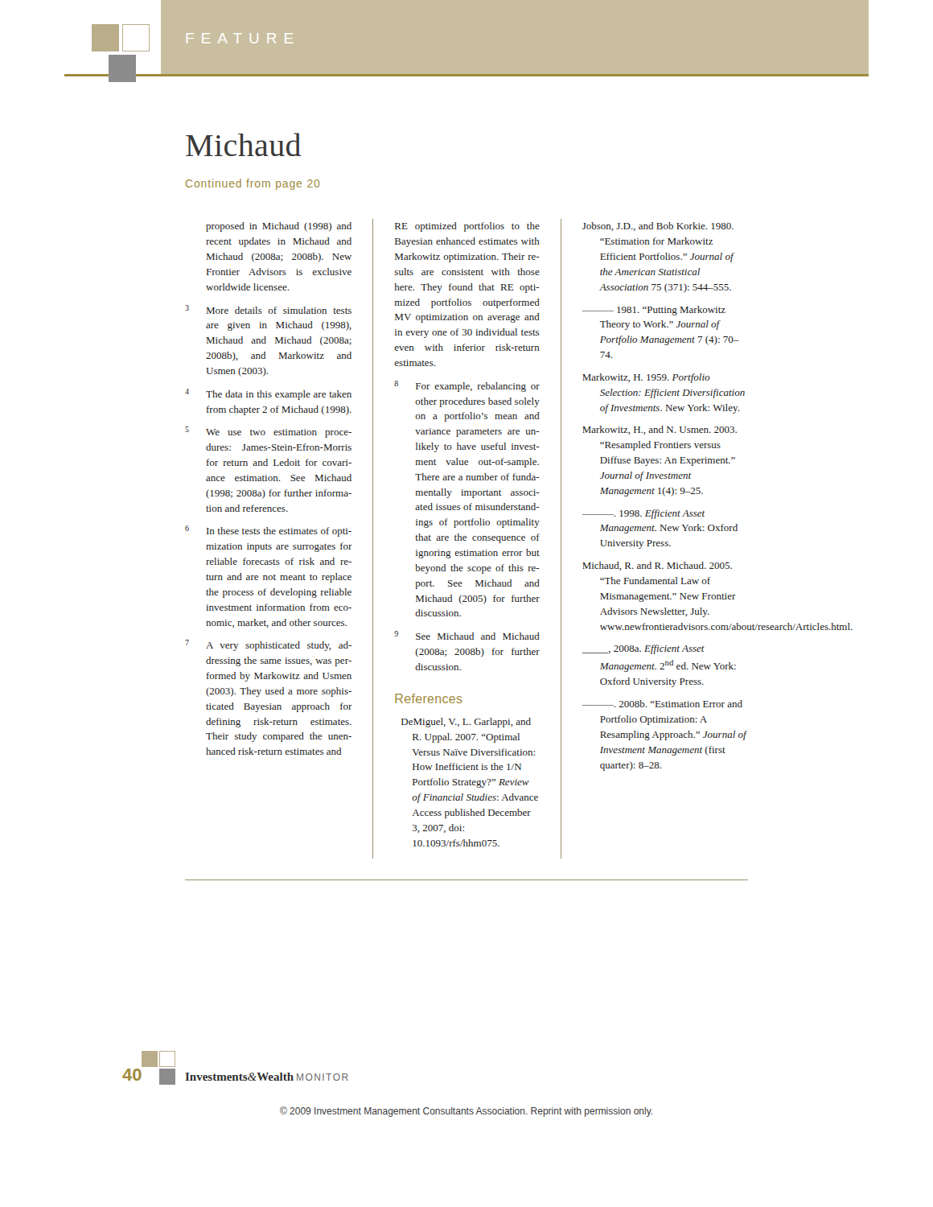FEATURE
Michaud
Continued from page 20
proposed in Michaud (1998) and recent updates in Michaud and Michaud (2008a; 2008b). New Frontier Advisors is exclusive worldwide licensee.
3 More details of simulation tests are given in Michaud (1998), Michaud and Michaud (2008a; 2008b), and Markowitz and Usmen (2003).
4 The data in this example are taken from chapter 2 of Michaud (1998).
5 We use two estimation procedures: James-Stein-Efron-Morris for return and Ledoit for covariance estimation. See Michaud (1998; 2008a) for further information and references.
6 In these tests the estimates of optimization inputs are surrogates for reliable forecasts of risk and return and are not meant to replace the process of developing reliable investment information from economic, market, and other sources.
7 A very sophisticated study, addressing the same issues, was performed by Markowitz and Usmen (2003). They used a more sophisticated Bayesian approach for defining risk-return estimates. Their study compared the unenhanced risk-return estimates and
RE optimized portfolios to the Bayesian enhanced estimates with Markowitz optimization. Their results are consistent with those here. They found that RE optimized portfolios outperformed MV optimization on average and in every one of 30 individual tests even with inferior risk-return estimates.
8 For example, rebalancing or other procedures based solely on a portfolio’s mean and variance parameters are unlikely to have useful investment value out-of-sample. There are a number of fundamentally important associated issues of misunderstandings of portfolio optimality that are the consequence of ignoring estimation error but beyond the scope of this report. See Michaud and Michaud (2005) for further discussion.
9 See Michaud and Michaud (2008a; 2008b) for further discussion.
References
DeMiguel, V., L. Garlappi, and R. Uppal. 2007. “Optimal Versus Naïve Diversification: How Inefficient is the 1/N Portfolio Strategy?” Review of Financial Studies: Advance Access published December 3, 2007, doi: 10.1093/rfs/hhm075.
Jobson, J.D., and Bob Korkie. 1980. “Estimation for Markowitz Efficient Portfolios.” Journal of the American Statistical Association 75 (371): 544–555.
——— 1981. “Putting Markowitz Theory to Work.” Journal of Portfolio Management 7 (4): 70–74.
Markowitz, H. 1959. Portfolio Selection: Efficient Diversification of Investments. New York: Wiley.
Markowitz, H., and N. Usmen. 2003. “Resampled Frontiers versus Diffuse Bayes: An Experiment.” Journal of Investment Management 1(4): 9–25.
———. 1998. Efficient Asset Management. New York: Oxford University Press.
Michaud, R. and R. Michaud. 2005. “The Fundamental Law of Mismanagement.” New Frontier Advisors Newsletter, July. www.newfrontieradvisors.com/about/research/Articles.html.
_____, 2008a. Efficient Asset Management. 2nd ed. New York: Oxford University Press.
———. 2008b. “Estimation Error and Portfolio Optimization: A Resampling Approach.” Journal of Investment Management (first quarter): 8–28.
40
Investments&Wealth MONITOR
© 2009 Investment Management Consultants Association. Reprint with permission only.